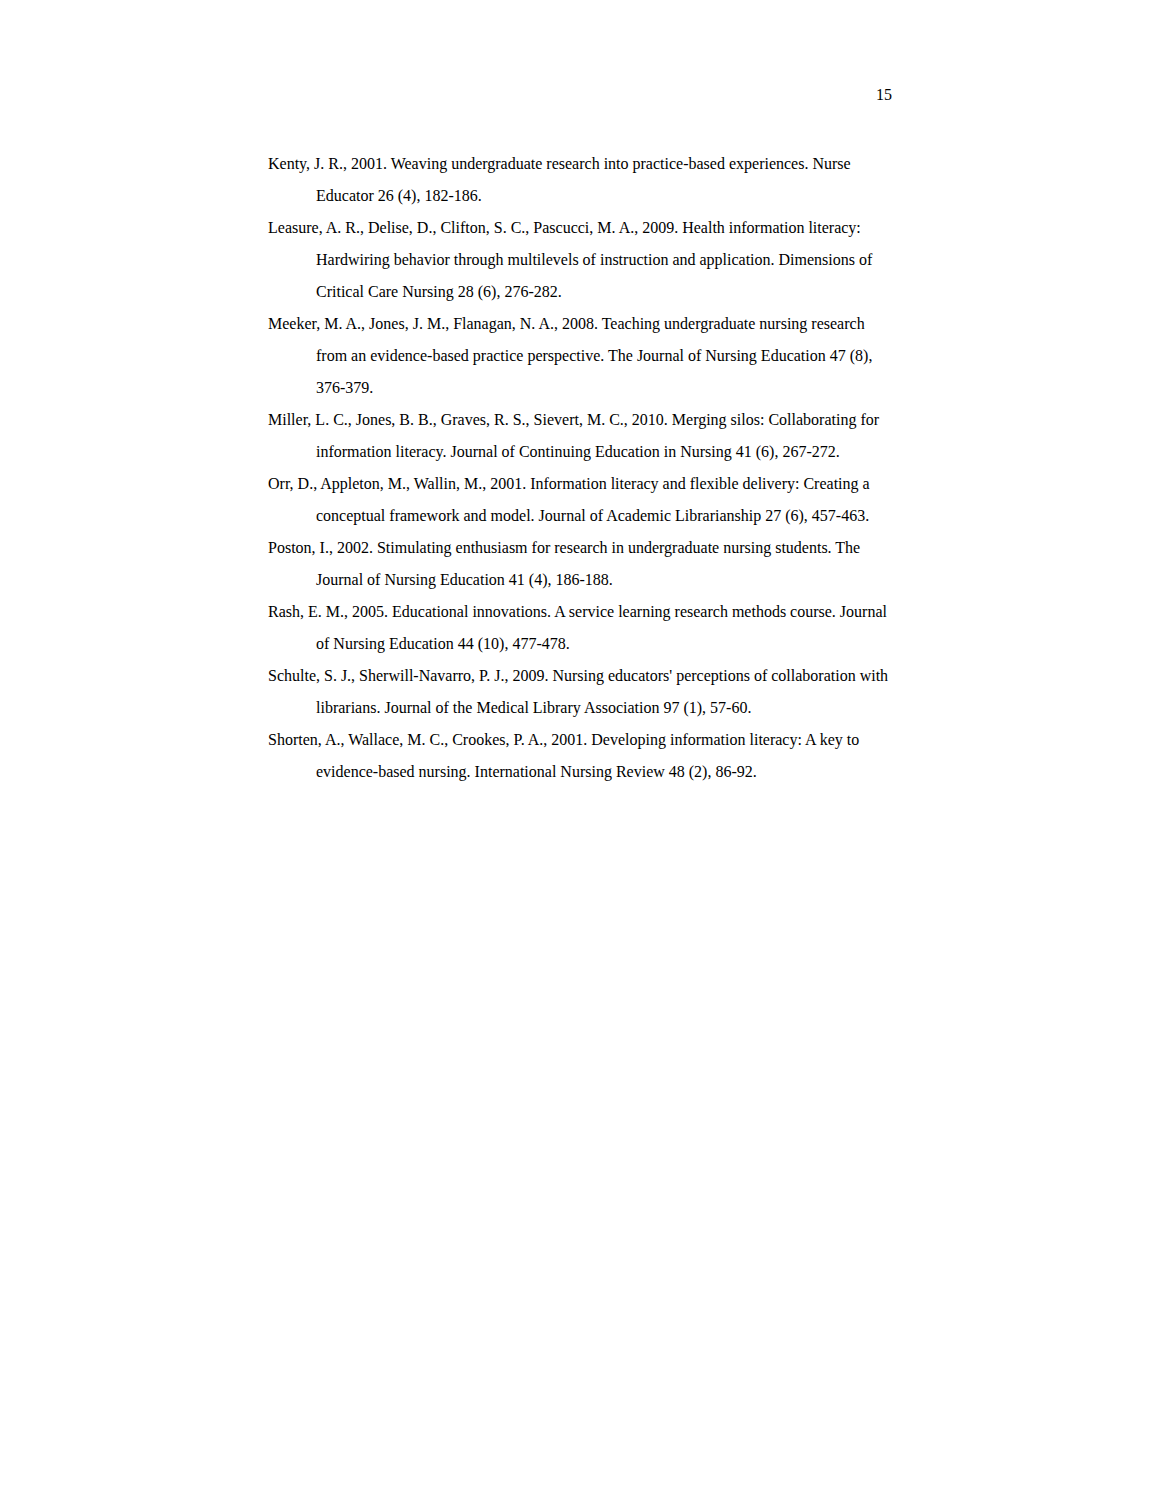15
Kenty, J. R., 2001. Weaving undergraduate research into practice-based experiences. Nurse Educator 26 (4), 182-186.
Leasure, A. R., Delise, D., Clifton, S. C., Pascucci, M. A., 2009. Health information literacy: Hardwiring behavior through multilevels of instruction and application. Dimensions of Critical Care Nursing 28 (6), 276-282.
Meeker, M. A., Jones, J. M., Flanagan, N. A., 2008. Teaching undergraduate nursing research from an evidence-based practice perspective. The Journal of Nursing Education 47 (8), 376-379.
Miller, L. C., Jones, B. B., Graves, R. S., Sievert, M. C., 2010. Merging silos: Collaborating for information literacy. Journal of Continuing Education in Nursing 41 (6), 267-272.
Orr, D., Appleton, M., Wallin, M., 2001. Information literacy and flexible delivery: Creating a conceptual framework and model. Journal of Academic Librarianship 27 (6), 457-463.
Poston, I., 2002. Stimulating enthusiasm for research in undergraduate nursing students. The Journal of Nursing Education 41 (4), 186-188.
Rash, E. M., 2005. Educational innovations. A service learning research methods course. Journal of Nursing Education 44 (10), 477-478.
Schulte, S. J., Sherwill-Navarro, P. J., 2009. Nursing educators' perceptions of collaboration with librarians. Journal of the Medical Library Association 97 (1), 57-60.
Shorten, A., Wallace, M. C., Crookes, P. A., 2001. Developing information literacy: A key to evidence-based nursing. International Nursing Review 48 (2), 86-92.